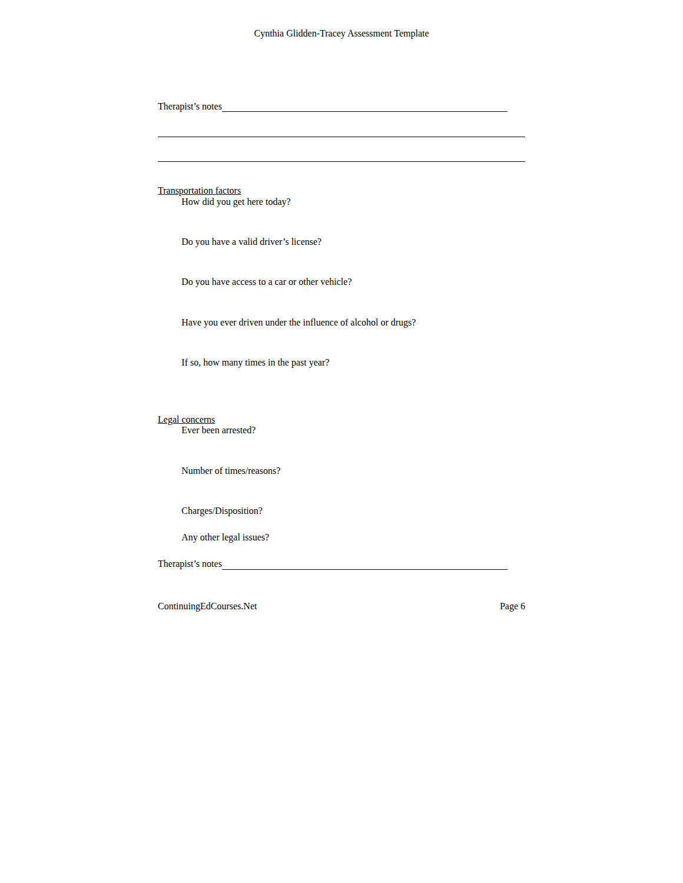Cynthia Glidden-Tracey Assessment Template
Therapist’s notes
Transportation factors
How did you get here today?
Do you have a valid driver’s license?
Do you have access to a car or other vehicle?
Have you ever driven under the influence of alcohol or drugs?
If so, how many times in the past year?
Legal concerns
Ever been arrested?
Number of times/reasons?
Charges/Disposition?
Any other legal issues?
Therapist’s notes
ContinuingEdCourses.Net Page 6